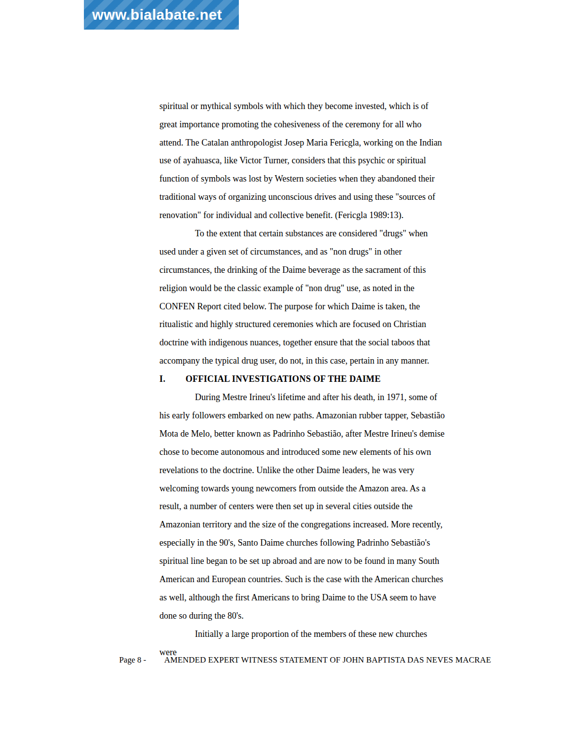www.bialabate.net
spiritual or mythical symbols with which they become invested, which is of great importance promoting the cohesiveness of the ceremony for all who attend. The Catalan anthropologist Josep Maria Fericgla, working on the Indian use of ayahuasca, like Victor Turner, considers that this psychic or spiritual function of symbols was lost by Western societies when they abandoned their traditional ways of organizing unconscious drives and using these "sources of renovation" for individual and collective benefit. (Fericgla 1989:13).
To the extent that certain substances are considered "drugs" when used under a given set of circumstances, and as "non drugs" in other circumstances, the drinking of the Daime beverage as the sacrament of this religion would be the classic example of "non drug" use, as noted in the CONFEN Report cited below. The purpose for which Daime is taken, the ritualistic and highly structured ceremonies which are focused on Christian doctrine with indigenous nuances, together ensure that the social taboos that accompany the typical drug user, do not, in this case, pertain in any manner.
I. OFFICIAL INVESTIGATIONS OF THE DAIME
During Mestre Irineu's lifetime and after his death, in 1971, some of his early followers embarked on new paths. Amazonian rubber tapper, Sebastião Mota de Melo, better known as Padrinho Sebastião, after Mestre Irineu's demise chose to become autonomous and introduced some new elements of his own revelations to the doctrine. Unlike the other Daime leaders, he was very welcoming towards young newcomers from outside the Amazon area. As a result, a number of centers were then set up in several cities outside the Amazonian territory and the size of the congregations increased. More recently, especially in the 90's, Santo Daime churches following Padrinho Sebastião's spiritual line began to be set up abroad and are now to be found in many South American and European countries. Such is the case with the American churches as well, although the first Americans to bring Daime to the USA seem to have done so during the 80's.
Initially a large proportion of the members of these new churches were
Page 8 -AMENDED EXPERT WITNESS STATEMENT OF JOHN BAPTISTA DAS NEVES MACRAE